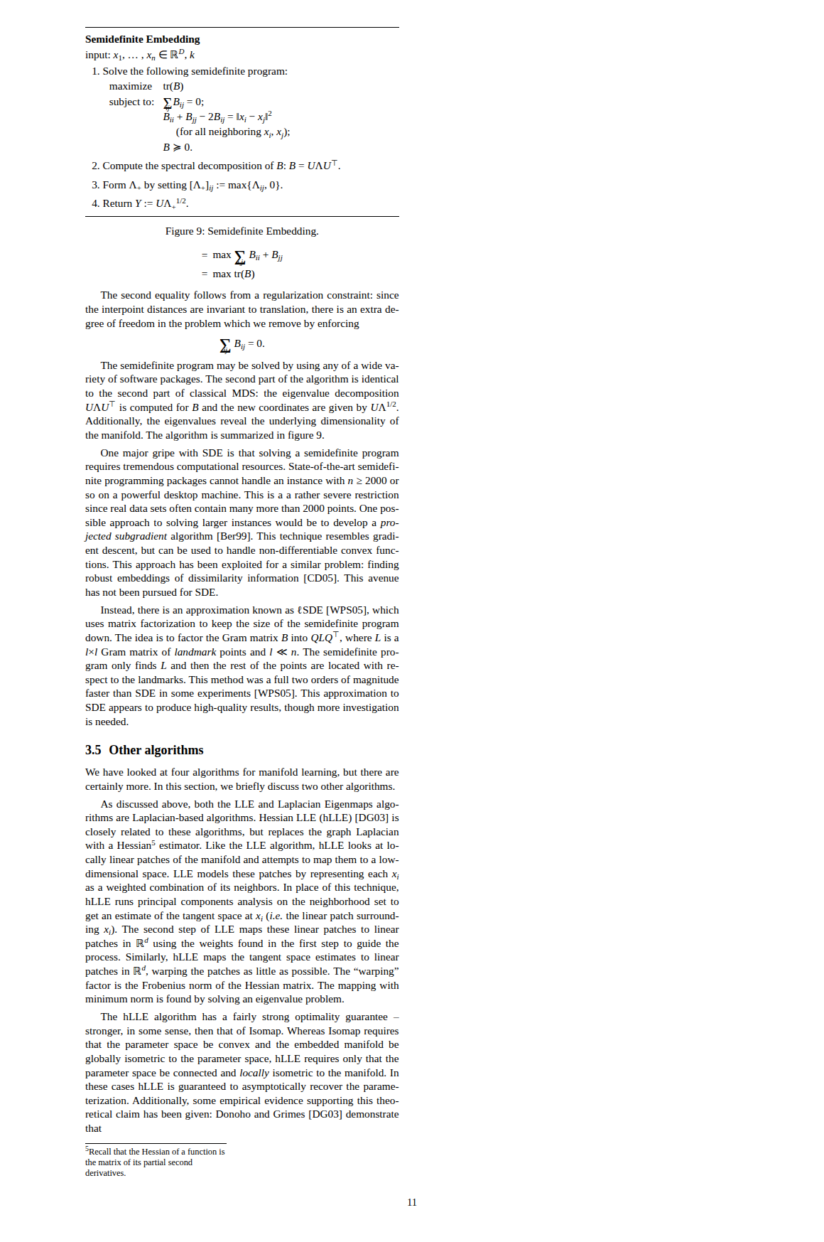Semidefinite Embedding
input: x1, … , xn ∈ D, k
Solve the following semidefinite program:
maximize
tr(B)
subject to:
Σij Bij = 0;
Bii + Bjj − 2Bij = ‖xi − xj‖2
(for all neighboring xi, xj);
B ≽ 0.
Compute the spectral decomposition of B: B = UΛU⊤.
Form Λ+ by setting [Λ+]ij := max{Λij, 0}.
Return Y := UΛ+1/2.
Figure 9: Semidefinite Embedding.
=
max Σi,j Bii + Bjj
=
max tr(B)
The second equality follows from a regularization constraint: since the interpoint distances are invariant to translation, there is an extra degree of freedom in the problem which we remove by enforcing
Σij Bij = 0.
The semidefinite program may be solved by using any of a wide variety of software packages. The second part of the algorithm is identical to the second part of classical MDS: the eigenvalue decomposition UΛU⊤ is computed for B and the new coordinates are given by UΛ1/2. Additionally, the eigenvalues reveal the underlying dimensionality of the manifold. The algorithm is summarized in figure 9.
One major gripe with SDE is that solving a semidefinite program requires tremendous computational resources. State-of-the-art semidefinite programming packages cannot handle an instance with n ≥ 2000 or so on a powerful desktop machine. This is a a rather severe restriction since real data sets often contain many more than 2000 points. One possible approach to solving larger instances would be to develop a projected subgradient algorithm [Ber99]. This technique resembles gradient descent, but can be used to handle non-differentiable convex functions. This approach has been exploited for a similar problem: finding robust embeddings of dissimilarity information [CD05]. This avenue has not been pursued for SDE.
Instead, there is an approximation known as ℓSDE [WPS05], which uses matrix factorization to keep the size of the semidefinite program down. The idea is to factor the Gram matrix B into QLQ⊤, where L is a l×l Gram matrix of landmark points and l ≪ n. The semidefinite program only finds L and then the rest of the points are located with respect to the landmarks. This method was a full two orders of magnitude faster than SDE in some experiments [WPS05]. This approximation to SDE appears to produce high-quality results, though more investigation is needed.
3.5 Other algorithms
We have looked at four algorithms for manifold learning, but there are certainly more. In this section, we briefly discuss two other algorithms.
As discussed above, both the LLE and Laplacian Eigenmaps algorithms are Laplacian-based algorithms. Hessian LLE (hLLE) [DG03] is closely related to these algorithms, but replaces the graph Laplacian with a Hessian5 estimator. Like the LLE algorithm, hLLE looks at locally linear patches of the manifold and attempts to map them to a low-dimensional space. LLE models these patches by representing each xi as a weighted combination of its neighbors. In place of this technique, hLLE runs principal components analysis on the neighborhood set to get an estimate of the tangent space at xi (i.e. the linear patch surrounding xi). The second step of LLE maps these linear patches to linear patches in d using the weights found in the first step to guide the process. Similarly, hLLE maps the tangent space estimates to linear patches in d, warping the patches as little as possible. The “warping” factor is the Frobenius norm of the Hessian matrix. The mapping with minimum norm is found by solving an eigenvalue problem.
The hLLE algorithm has a fairly strong optimality guarantee – stronger, in some sense, then that of Isomap. Whereas Isomap requires that the parameter space be convex and the embedded manifold be globally isometric to the parameter space, hLLE requires only that the parameter space be connected and locally isometric to the manifold. In these cases hLLE is guaranteed to asymptotically recover the parameterization. Additionally, some empirical evidence supporting this theoretical claim has been given: Donoho and Grimes [DG03] demonstrate that
5Recall that the Hessian of a function is the matrix of its partial second derivatives.
11